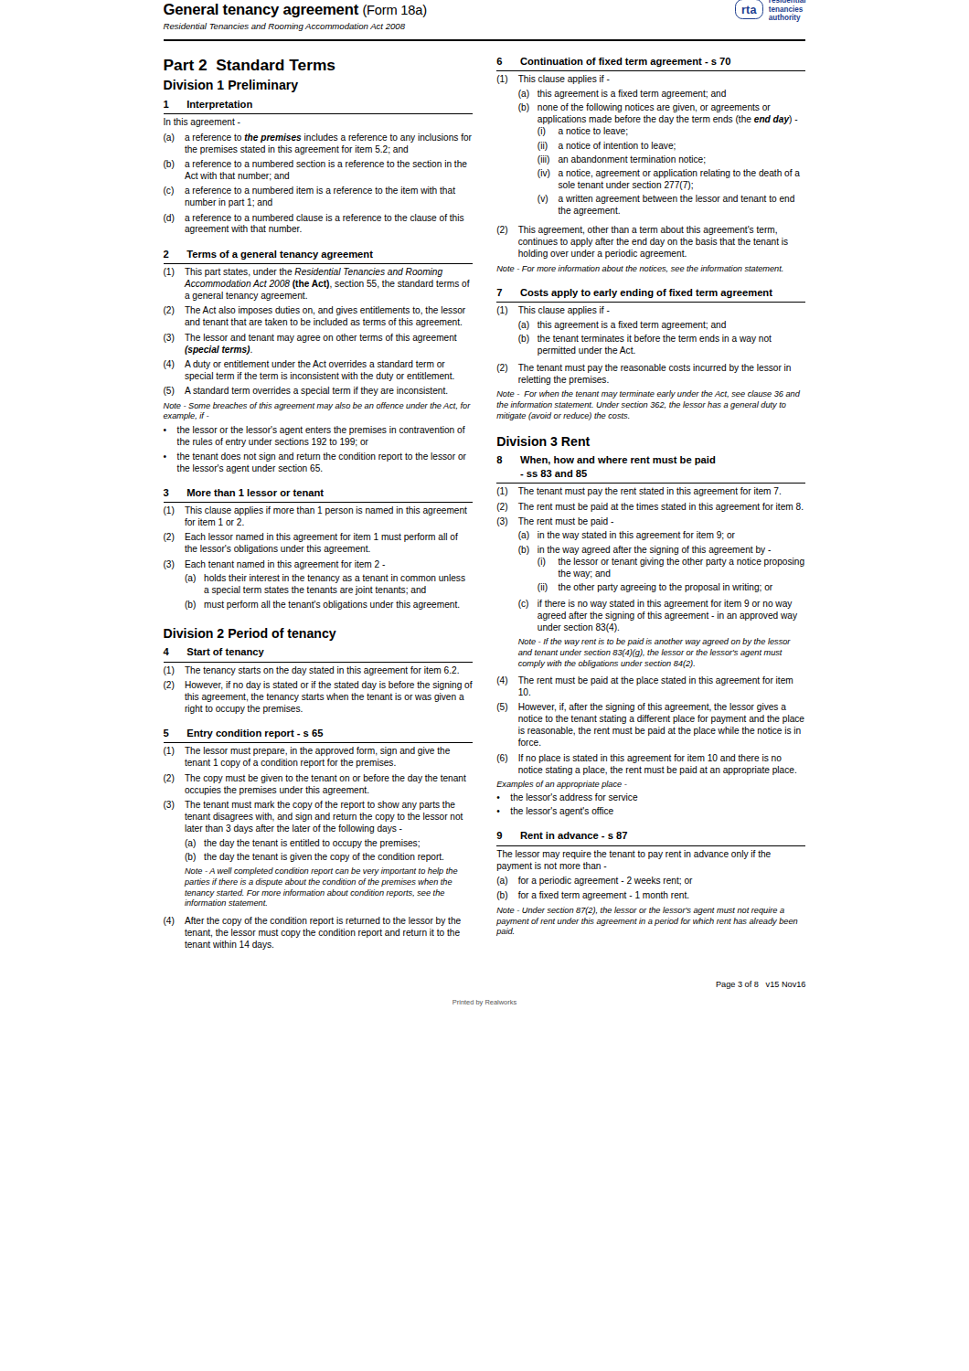rta residential
tenancies
authority
General tenancy agreement (Form 18a)
Residential Tenancies and Rooming Accommodation Act 2008
Part 2 Standard Terms
Division 1 Preliminary
1 Interpretation
In this agreement -
(a) a reference to the premises includes a reference to any inclusions for the premises stated in this agreement for item 5.2; and
(b) a reference to a numbered section is a reference to the section in the Act with that number; and
(c) a reference to a numbered item is a reference to the item with that number in part 1; and
(d) a reference to a numbered clause is a reference to the clause of this agreement with that number.
2 Terms of a general tenancy agreement
(1) This part states, under the Residential Tenancies and Rooming Accommodation Act 2008 (the Act), section 55, the standard terms of a general tenancy agreement.
(2) The Act also imposes duties on, and gives entitlements to, the lessor and tenant that are taken to be included as terms of this agreement.
(3) The lessor and tenant may agree on other terms of this agreement (special terms).
(4) A duty or entitlement under the Act overrides a standard term or special term if the term is inconsistent with the duty or entitlement.
(5) A standard term overrides a special term if they are inconsistent.
Note - Some breaches of this agreement may also be an offence under the Act, for example, if -
the lessor or the lessor's agent enters the premises in contravention of the rules of entry under sections 192 to 199; or
the tenant does not sign and return the condition report to the lessor or the lessor's agent under section 65.
3 More than 1 lessor or tenant
(1) This clause applies if more than 1 person is named in this agreement for item 1 or 2.
(2) Each lessor named in this agreement for item 1 must perform all of the lessor's obligations under this agreement.
(3) Each tenant named in this agreement for item 2 -
(a) holds their interest in the tenancy as a tenant in common unless a special term states the tenants are joint tenants; and
(b) must perform all the tenant's obligations under this agreement.
Division 2 Period of tenancy
4 Start of tenancy
(1) The tenancy starts on the day stated in this agreement for item 6.2.
(2) However, if no day is stated or if the stated day is before the signing of this agreement, the tenancy starts when the tenant is or was given a right to occupy the premises.
5 Entry condition report - s 65
(1) The lessor must prepare, in the approved form, sign and give the tenant 1 copy of a condition report for the premises.
(2) The copy must be given to the tenant on or before the day the tenant occupies the premises under this agreement.
(3) The tenant must mark the copy of the report to show any parts the tenant disagrees with, and sign and return the copy to the lessor not later than 3 days after the later of the following days -
(a) the day the tenant is entitled to occupy the premises;
(b) the day the tenant is given the copy of the condition report.
Note - A well completed condition report can be very important to help the parties if there is a dispute about the condition of the premises when the tenancy started. For more information about condition reports, see the information statement.
(4) After the copy of the condition report is returned to the lessor by the tenant, the lessor must copy the condition report and return it to the tenant within 14 days.
6 Continuation of fixed term agreement - s 70
(1) This clause applies if -
(a) this agreement is a fixed term agreement; and
(b) none of the following notices are given, or agreements or applications made before the day the term ends (the end day) -
(i) a notice to leave;
(ii) a notice of intention to leave;
(iii) an abandonment termination notice;
(iv) a notice, agreement or application relating to the death of a sole tenant under section 277(7);
(v) a written agreement between the lessor and tenant to end the agreement.
(2) This agreement, other than a term about this agreement's term, continues to apply after the end day on the basis that the tenant is holding over under a periodic agreement.
Note - For more information about the notices, see the information statement.
7 Costs apply to early ending of fixed term agreement
(1) This clause applies if -
(a) this agreement is a fixed term agreement; and
(b) the tenant terminates it before the term ends in a way not permitted under the Act.
(2) The tenant must pay the reasonable costs incurred by the lessor in reletting the premises.
Note - For when the tenant may terminate early under the Act, see clause 36 and the information statement. Under section 362, the lessor has a general duty to mitigate (avoid or reduce) the costs.
Division 3 Rent
8 When, how and where rent must be paid
- ss 83 and 85
(1) The tenant must pay the rent stated in this agreement for item 7.
(2) The rent must be paid at the times stated in this agreement for item 8.
(3) The rent must be paid -
(a) in the way stated in this agreement for item 9; or
(b) in the way agreed after the signing of this agreement by -
(i) the lessor or tenant giving the other party a notice proposing the way; and
(ii) the other party agreeing to the proposal in writing; or
(c) if there is no way stated in this agreement for item 9 or no way agreed after the signing of this agreement - in an approved way under section 83(4).
Note - If the way rent is to be paid is another way agreed on by the lessor and tenant under section 83(4)(g), the lessor or the lessor's agent must comply with the obligations under section 84(2).
(4) The rent must be paid at the place stated in this agreement for item 10.
(5) However, if, after the signing of this agreement, the lessor gives a notice to the tenant stating a different place for payment and the place is reasonable, the rent must be paid at the place while the notice is in force.
(6) If no place is stated in this agreement for item 10 and there is no notice stating a place, the rent must be paid at an appropriate place.
Examples of an appropriate place -
the lessor's address for service
the lessor's agent's office
9 Rent in advance - s 87
The lessor may require the tenant to pay rent in advance only if the payment is not more than -
(a) for a periodic agreement - 2 weeks rent; or
(b) for a fixed term agreement - 1 month rent.
Note - Under section 87(2), the lessor or the lessor's agent must not require a payment of rent under this agreement in a period for which rent has already been paid.
Page 3 of 8 v15 Nov16
Printed by Realworks